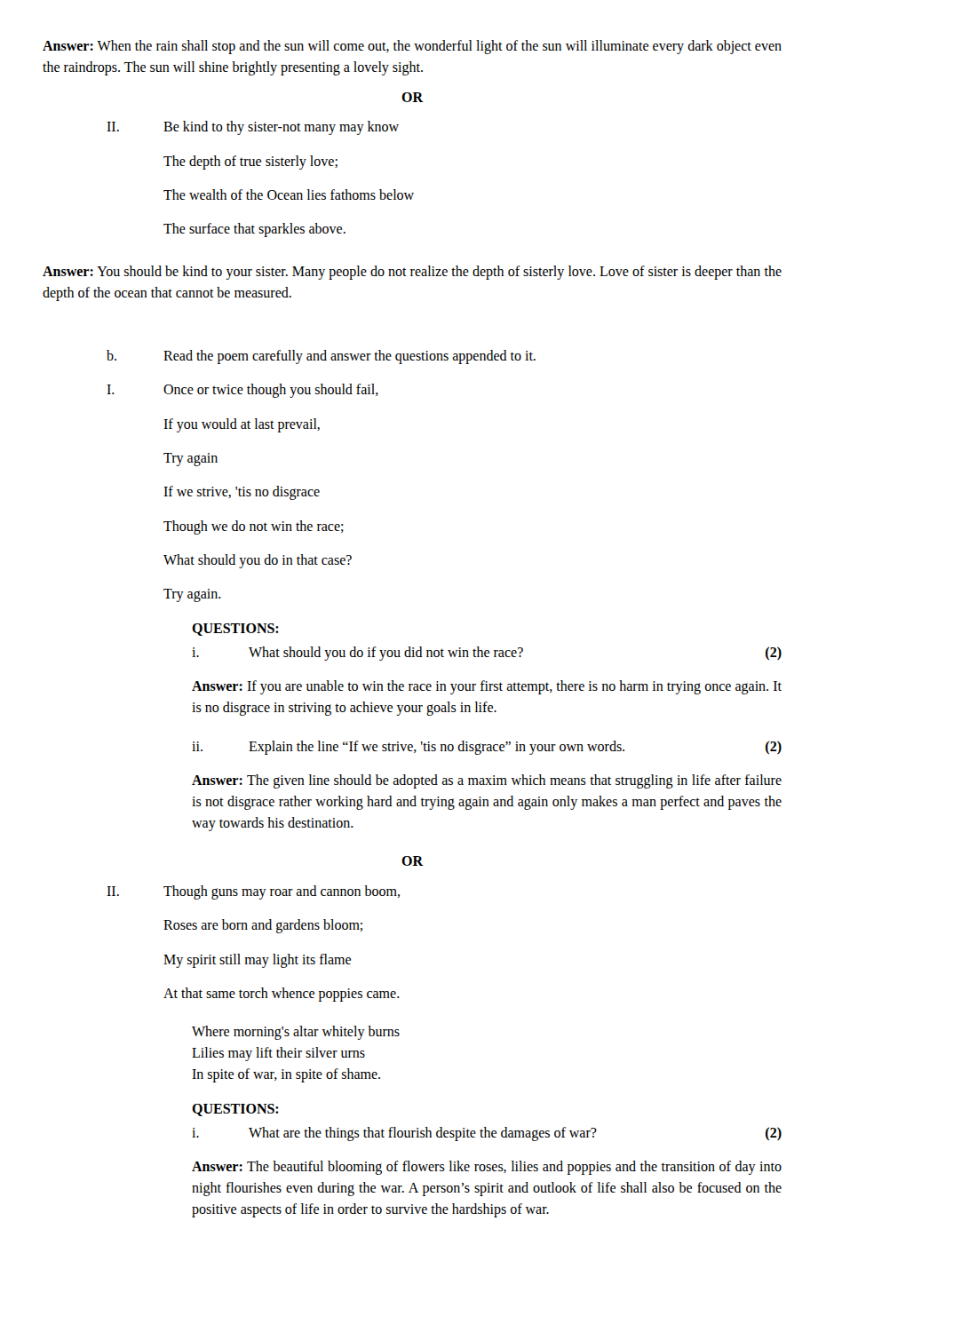Answer: When the rain shall stop and the sun will come out, the wonderful light of the sun will illuminate every dark object even the raindrops. The sun will shine brightly presenting a lovely sight.
OR
II. Be kind to thy sister-not many may know
The depth of true sisterly love;
The wealth of the Ocean lies fathoms below
The surface that sparkles above.
Answer: You should be kind to your sister. Many people do not realize the depth of sisterly love. Love of sister is deeper than the depth of the ocean that cannot be measured.
b. Read the poem carefully and answer the questions appended to it.
I. Once or twice though you should fail,
If you would at last prevail,
Try again
If we strive, 'tis no disgrace
Though we do not win the race;
What should you do in that case?
Try again.
QUESTIONS:
(2) i. What should you do if you did not win the race?
Answer: If you are unable to win the race in your first attempt, there is no harm in trying once again. It is no disgrace in striving to achieve your goals in life.
(2) ii. Explain the line “If we strive, 'tis no disgrace” in your own words.
Answer: The given line should be adopted as a maxim which means that struggling in life after failure is not disgrace rather working hard and trying again and again only makes a man perfect and paves the way towards his destination.
OR
II. Though guns may roar and cannon boom,
Roses are born and gardens bloom;
My spirit still may light its flame
At that same torch whence poppies came.
Where morning's altar whitely burns
Lilies may lift their silver urns
In spite of war, in spite of shame.
QUESTIONS:
(2) i. What are the things that flourish despite the damages of war?
Answer: The beautiful blooming of flowers like roses, lilies and poppies and the transition of day into night flourishes even during the war. A person’s spirit and outlook of life shall also be focused on the positive aspects of life in order to survive the hardships of war.